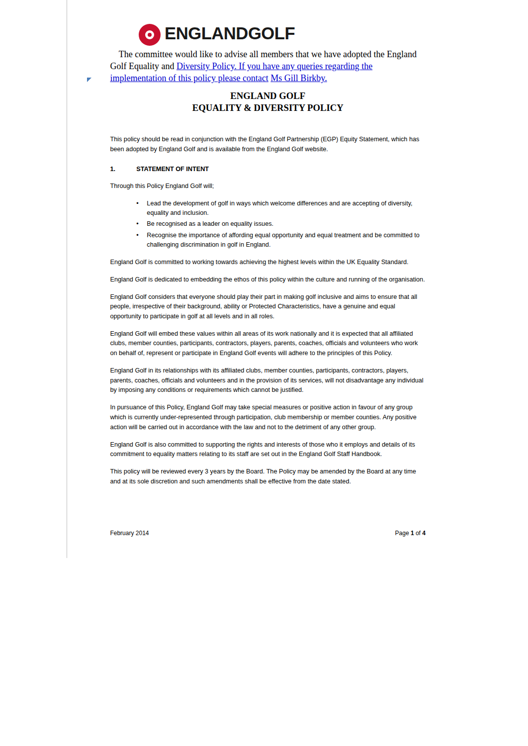ENGLANDGOLF
The committee would like to advise all members that we have adopted the England Golf Equality and Diversity Policy. If you have any queries regarding the implementation of this policy please contact Ms Gill Birkby.
ENGLAND GOLF
EQUALITY & DIVERSITY POLICY
This policy should be read in conjunction with the England Golf Partnership (EGP) Equity Statement, which has been adopted by England Golf and is available from the England Golf website.
1. STATEMENT OF INTENT
Through this Policy England Golf will;
Lead the development of golf in ways which welcome differences and are accepting of diversity, equality and inclusion.
Be recognised as a leader on equality issues.
Recognise the importance of affording equal opportunity and equal treatment and be committed to challenging discrimination in golf in England.
England Golf is committed to working towards achieving the highest levels within the UK Equality Standard.
England Golf is dedicated to embedding the ethos of this policy within the culture and running of the organisation.
England Golf considers that everyone should play their part in making golf inclusive and aims to ensure that all people, irrespective of their background, ability or Protected Characteristics, have a genuine and equal opportunity to participate in golf at all levels and in all roles.
England Golf will embed these values within all areas of its work nationally and it is expected that all affiliated clubs, member counties, participants, contractors, players, parents, coaches, officials and volunteers who work on behalf of, represent or participate in England Golf events will adhere to the principles of this Policy.
England Golf in its relationships with its affiliated clubs, member counties, participants, contractors, players, parents, coaches, officials and volunteers and in the provision of its services, will not disadvantage any individual by imposing any conditions or requirements which cannot be justified.
In pursuance of this Policy, England Golf may take special measures or positive action in favour of any group which is currently under-represented through participation, club membership or member counties. Any positive action will be carried out in accordance with the law and not to the detriment of any other group.
England Golf is also committed to supporting the rights and interests of those who it employs and details of its commitment to equality matters relating to its staff are set out in the England Golf Staff Handbook.
This policy will be reviewed every 3 years by the Board. The Policy may be amended by the Board at any time and at its sole discretion and such amendments shall be effective from the date stated.
February 2014 Page 1 of 4